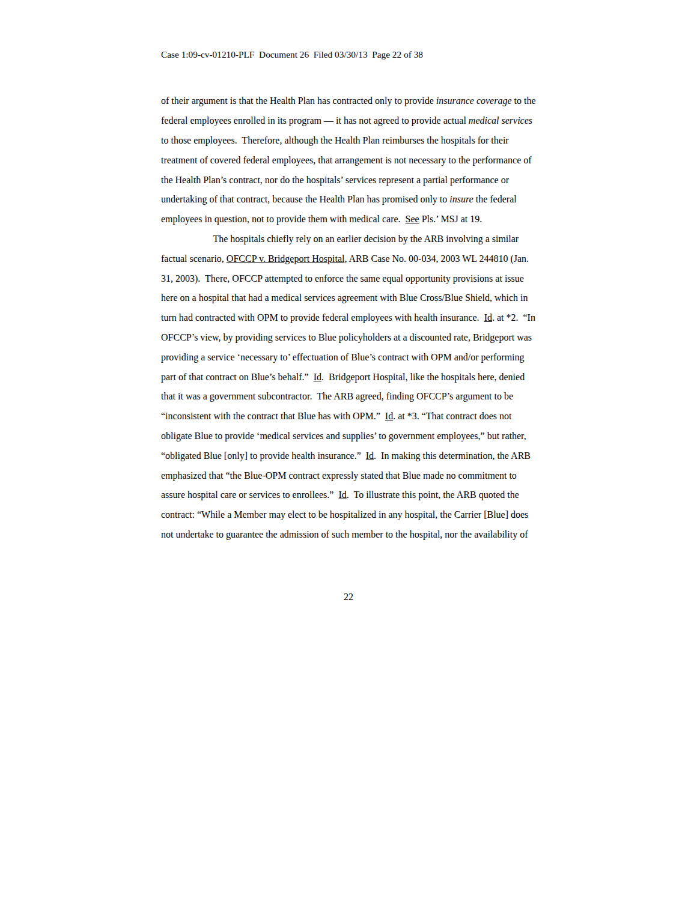Case 1:09-cv-01210-PLF Document 26 Filed 03/30/13 Page 22 of 38
of their argument is that the Health Plan has contracted only to provide insurance coverage to the federal employees enrolled in its program — it has not agreed to provide actual medical services to those employees. Therefore, although the Health Plan reimburses the hospitals for their treatment of covered federal employees, that arrangement is not necessary to the performance of the Health Plan’s contract, nor do the hospitals’ services represent a partial performance or undertaking of that contract, because the Health Plan has promised only to insure the federal employees in question, not to provide them with medical care. See Pls.’ MSJ at 19.
The hospitals chiefly rely on an earlier decision by the ARB involving a similar factual scenario, OFCCP v. Bridgeport Hospital, ARB Case No. 00-034, 2003 WL 244810 (Jan. 31, 2003). There, OFCCP attempted to enforce the same equal opportunity provisions at issue here on a hospital that had a medical services agreement with Blue Cross/Blue Shield, which in turn had contracted with OPM to provide federal employees with health insurance. Id. at *2. “In OFCCP’s view, by providing services to Blue policyholders at a discounted rate, Bridgeport was providing a service ‘necessary to’ effectuation of Blue’s contract with OPM and/or performing part of that contract on Blue’s behalf.” Id. Bridgeport Hospital, like the hospitals here, denied that it was a government subcontractor. The ARB agreed, finding OFCCP’s argument to be “inconsistent with the contract that Blue has with OPM.” Id. at *3. “That contract does not obligate Blue to provide ‘medical services and supplies’ to government employees,” but rather, “obligated Blue [only] to provide health insurance.” Id. In making this determination, the ARB emphasized that “the Blue-OPM contract expressly stated that Blue made no commitment to assure hospital care or services to enrollees.” Id. To illustrate this point, the ARB quoted the contract: “While a Member may elect to be hospitalized in any hospital, the Carrier [Blue] does not undertake to guarantee the admission of such member to the hospital, nor the availability of
22